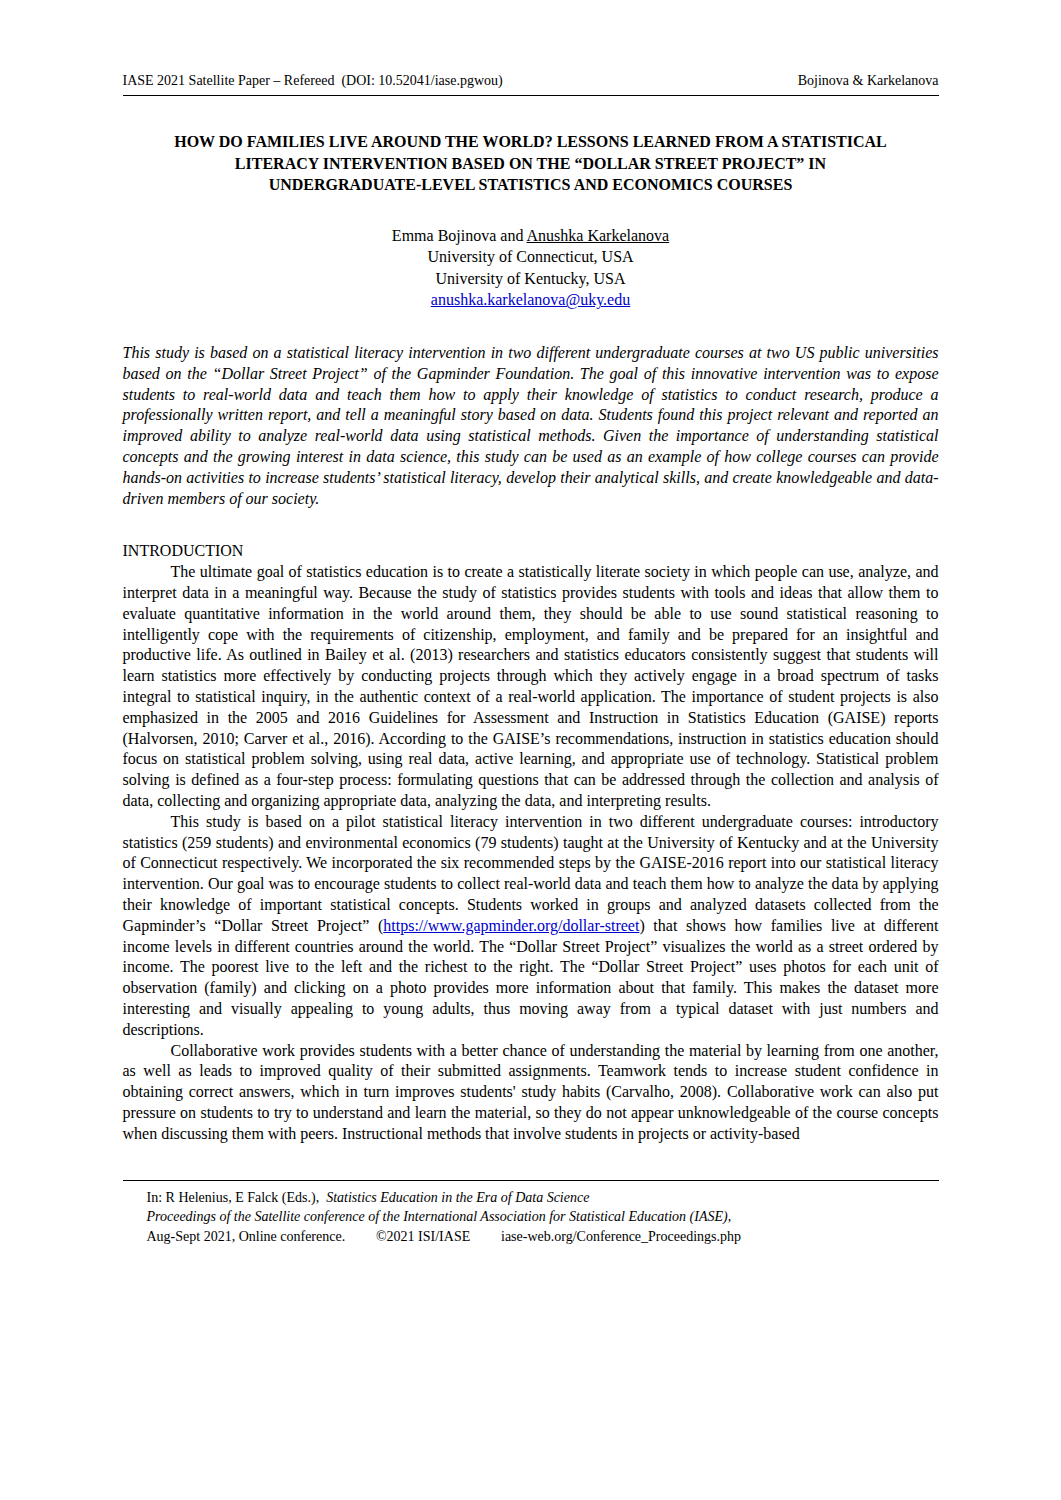IASE 2021 Satellite Paper – Refereed (DOI: 10.52041/iase.pgwou)
Bojinova & Karkelanova
How do families live around the world? Lessons learned from a statistical literacy intervention based on the “Dollar Street Project” in undergraduate-level statistics and economics courses
Emma Bojinova and Anushka Karkelanova
University of Connecticut, USA University of Kentucky, USA anushka.karkelanova@uky.edu
This study is based on a statistical literacy intervention in two different undergraduate courses at two US public universities based on the “Dollar Street Project” of the Gapminder Foundation. The goal of this innovative intervention was to expose students to real-world data and teach them how to apply their knowledge of statistics to conduct research, produce a professionally written report, and tell a meaningful story based on data. Students found this project relevant and reported an improved ability to analyze real-world data using statistical methods. Given the importance of understanding statistical concepts and the growing interest in data science, this study can be used as an example of how college courses can provide hands-on activities to increase students’ statistical literacy, develop their analytical skills, and create knowledgeable and data-driven members of our society.
Introduction
The ultimate goal of statistics education is to create a statistically literate society in which people can use, analyze, and interpret data in a meaningful way. Because the study of statistics provides students with tools and ideas that allow them to evaluate quantitative information in the world around them, they should be able to use sound statistical reasoning to intelligently cope with the requirements of citizenship, employment, and family and be prepared for an insightful and productive life. As outlined in Bailey et al. (2013) researchers and statistics educators consistently suggest that students will learn statistics more effectively by conducting projects through which they actively engage in a broad spectrum of tasks integral to statistical inquiry, in the authentic context of a real-world application. The importance of student projects is also emphasized in the 2005 and 2016 Guidelines for Assessment and Instruction in Statistics Education (GAISE) reports (Halvorsen, 2010; Carver et al., 2016). According to the GAISE’s recommendations, instruction in statistics education should focus on statistical problem solving, using real data, active learning, and appropriate use of technology. Statistical problem solving is defined as a four-step process: formulating questions that can be addressed through the collection and analysis of data, collecting and organizing appropriate data, analyzing the data, and interpreting results.
This study is based on a pilot statistical literacy intervention in two different undergraduate courses: introductory statistics (259 students) and environmental economics (79 students) taught at the University of Kentucky and at the University of Connecticut respectively. We incorporated the six recommended steps by the GAISE-2016 report into our statistical literacy intervention. Our goal was to encourage students to collect real-world data and teach them how to analyze the data by applying their knowledge of important statistical concepts. Students worked in groups and analyzed datasets collected from the Gapminder’s “Dollar Street Project” (https://www.gapminder.org/dollar-street) that shows how families live at different income levels in different countries around the world. The “Dollar Street Project” visualizes the world as a street ordered by income. The poorest live to the left and the richest to the right. The “Dollar Street Project” uses photos for each unit of observation (family) and clicking on a photo provides more information about that family. This makes the dataset more interesting and visually appealing to young adults, thus moving away from a typical dataset with just numbers and descriptions.
Collaborative work provides students with a better chance of understanding the material by learning from one another, as well as leads to improved quality of their submitted assignments. Teamwork tends to increase student confidence in obtaining correct answers, which in turn improves students' study habits (Carvalho, 2008). Collaborative work can also put pressure on students to try to understand and learn the material, so they do not appear unknowledgeable of the course concepts when discussing them with peers. Instructional methods that involve students in projects or activity-based
In: R Helenius, E Falck (Eds.), Statistics Education in the Era of Data Science
Proceedings of the Satellite conference of the International Association for Statistical Education (IASE),
Aug-Sept 2021, Online conference. ©2021 ISI/IASE iase-web.org/Conference_Proceedings.php